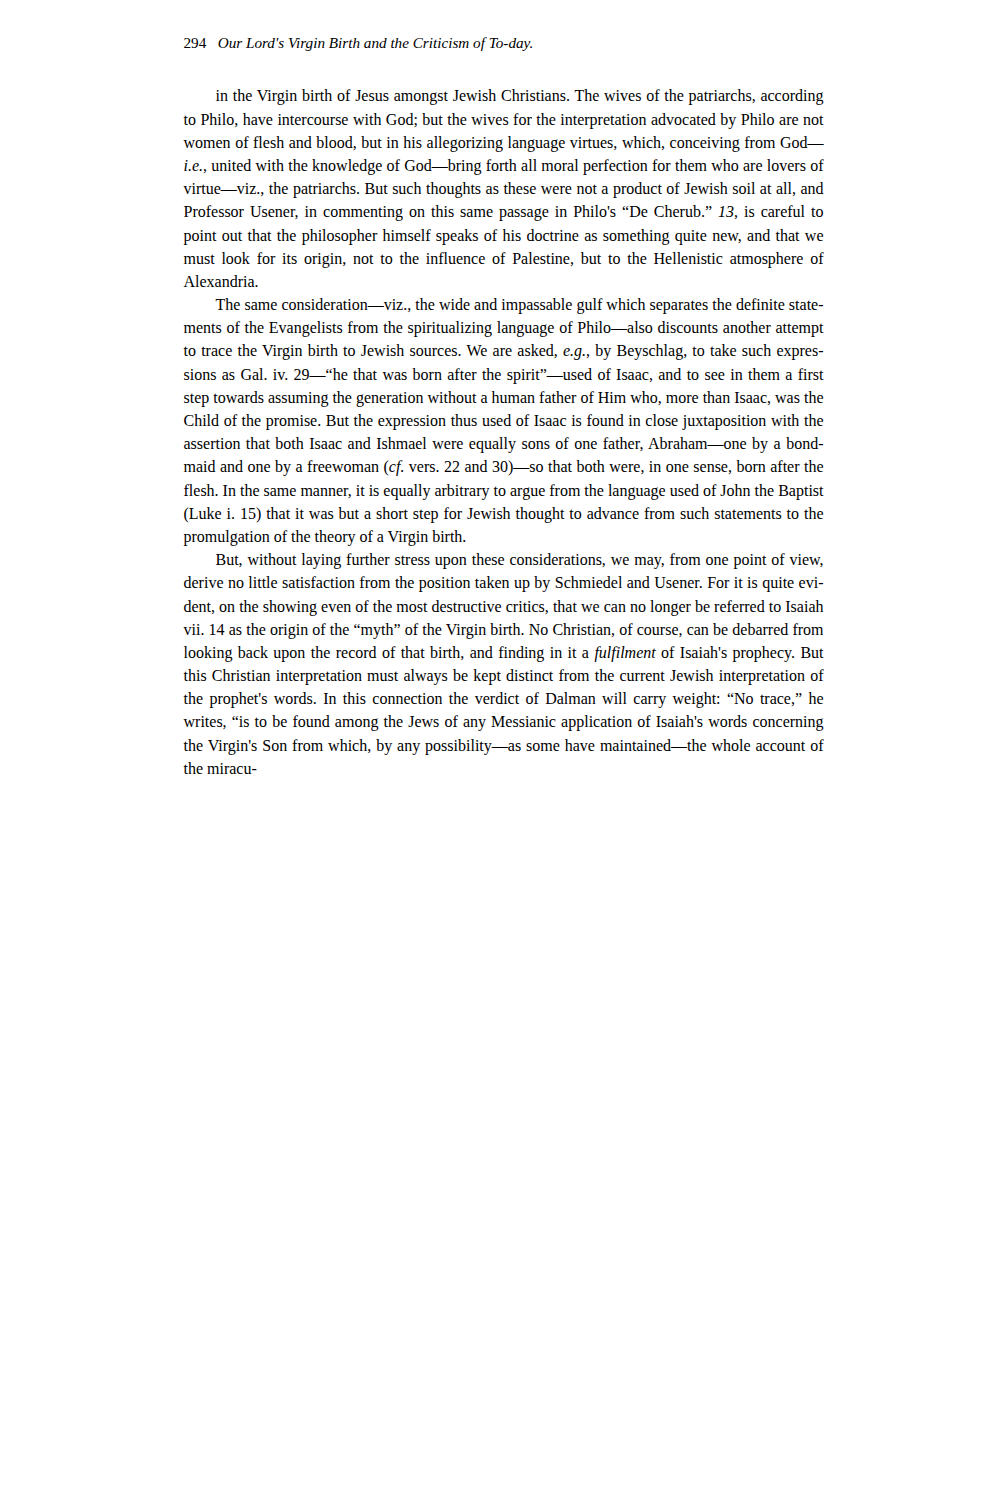294 Our Lord's Virgin Birth and the Criticism of To-day.
in the Virgin birth of Jesus amongst Jewish Christians. The wives of the patriarchs, according to Philo, have intercourse with God; but the wives for the interpretation advocated by Philo are not women of flesh and blood, but in his allegorizing language virtues, which, conceiving from God—i.e., united with the knowledge of God—bring forth all moral perfection for them who are lovers of virtue—viz., the patriarchs. But such thoughts as these were not a product of Jewish soil at all, and Professor Usener, in commenting on this same passage in Philo's “De Cherub.” 13, is careful to point out that the philosopher himself speaks of his doctrine as something quite new, and that we must look for its origin, not to the influence of Palestine, but to the Hellenistic atmosphere of Alexandria.
The same consideration—viz., the wide and impassable gulf which separates the definite statements of the Evangelists from the spiritualizing language of Philo—also discounts another attempt to trace the Virgin birth to Jewish sources. We are asked, e.g., by Beyschlag, to take such expressions as Gal. iv. 29—“he that was born after the spirit”—used of Isaac, and to see in them a first step towards assuming the generation without a human father of Him who, more than Isaac, was the Child of the promise. But the expression thus used of Isaac is found in close juxtaposition with the assertion that both Isaac and Ishmael were equally sons of one father, Abraham—one by a bondmaid and one by a freewoman (cf. vers. 22 and 30)—so that both were, in one sense, born after the flesh. In the same manner, it is equally arbitrary to argue from the language used of John the Baptist (Luke i. 15) that it was but a short step for Jewish thought to advance from such statements to the promulgation of the theory of a Virgin birth.
But, without laying further stress upon these considerations, we may, from one point of view, derive no little satisfaction from the position taken up by Schmiedel and Usener. For it is quite evident, on the showing even of the most destructive critics, that we can no longer be referred to Isaiah vii. 14 as the origin of the “myth” of the Virgin birth. No Christian, of course, can be debarred from looking back upon the record of that birth, and finding in it a fulfilment of Isaiah's prophecy. But this Christian interpretation must always be kept distinct from the current Jewish interpretation of the prophet's words. In this connection the verdict of Dalman will carry weight: “No trace,” he writes, “is to be found among the Jews of any Messianic application of Isaiah's words concerning the Virgin's Son from which, by any possibility—as some have maintained—the whole account of the miracu-